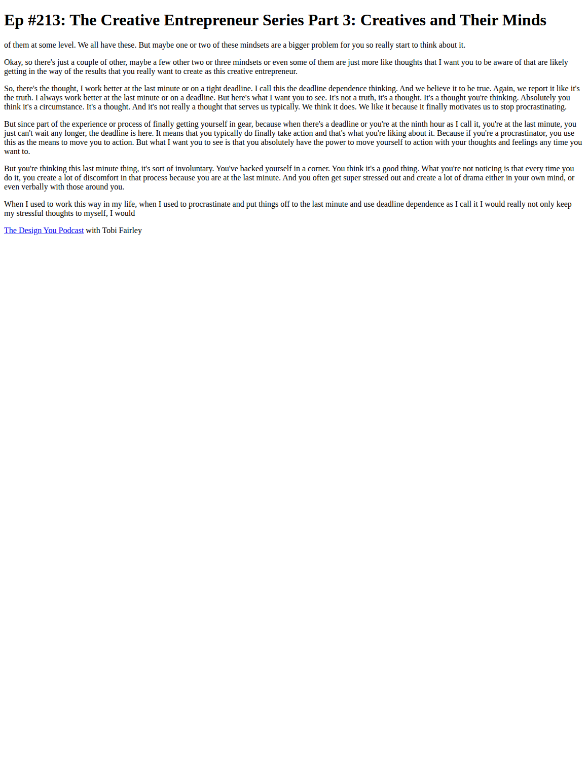Ep #213: The Creative Entrepreneur Series Part 3: Creatives and Their Minds
of them at some level. We all have these. But maybe one or two of these mindsets are a bigger problem for you so really start to think about it.
Okay, so there's just a couple of other, maybe a few other two or three mindsets or even some of them are just more like thoughts that I want you to be aware of that are likely getting in the way of the results that you really want to create as this creative entrepreneur.
So, there's the thought, I work better at the last minute or on a tight deadline. I call this the deadline dependence thinking. And we believe it to be true. Again, we report it like it's the truth. I always work better at the last minute or on a deadline. But here's what I want you to see. It's not a truth, it's a thought. It's a thought you're thinking. Absolutely you think it's a circumstance. It's a thought. And it's not really a thought that serves us typically. We think it does. We like it because it finally motivates us to stop procrastinating.
But since part of the experience or process of finally getting yourself in gear, because when there's a deadline or you're at the ninth hour as I call it, you're at the last minute, you just can't wait any longer, the deadline is here. It means that you typically do finally take action and that's what you're liking about it. Because if you're a procrastinator, you use this as the means to move you to action. But what I want you to see is that you absolutely have the power to move yourself to action with your thoughts and feelings any time you want to.
But you're thinking this last minute thing, it's sort of involuntary. You've backed yourself in a corner. You think it's a good thing. What you're not noticing is that every time you do it, you create a lot of discomfort in that process because you are at the last minute. And you often get super stressed out and create a lot of drama either in your own mind, or even verbally with those around you.
When I used to work this way in my life, when I used to procrastinate and put things off to the last minute and use deadline dependence as I call it I would really not only keep my stressful thoughts to myself, I would
The Design You Podcast with Tobi Fairley